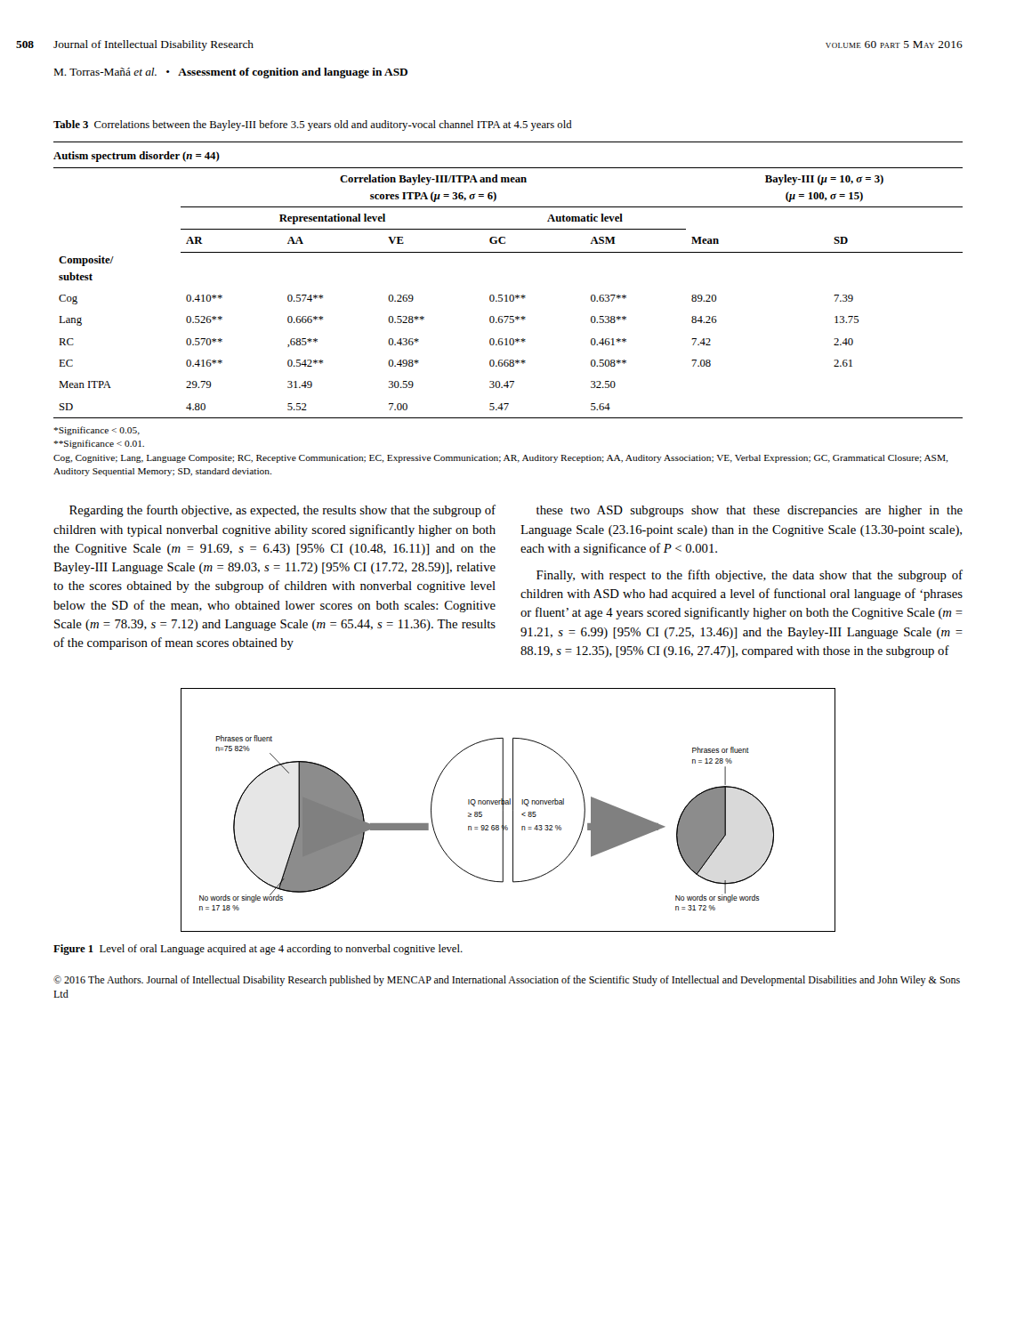508
Journal of Intellectual Disability Research volume 60 part 5 May 2016
M. Torras-Mañá et al. • Assessment of cognition and language in ASD
Table 3 Correlations between the Bayley-III before 3.5 years old and auditory-vocal channel ITPA at 4.5 years old
Autism spectrum disorder (n = 44)
| | Correlation Bayley-III/ITPA and mean scores ITPA ( μ = 36, σ = 6) | Bayley-III ( μ = 10, σ = 3) ( μ = 100, σ = 15) |
| --- | --- | --- |
| Representational level | Automatic level | |
| AR | AA | VE | GC | ASM | Mean | SD |
| Composite/ subtest | |
| Cog | 0.410** | 0.574** | 0.269 | 0.510** | 0.637** | 89.20 | 7.39 |
| Lang | 0.526** | 0.666** | 0.528** | 0.675** | 0.538** | 84.26 | 13.75 |
| RC | 0.570** | ,685** | 0.436* | 0.610** | 0.461** | 7.42 | 2.40 |
| EC | 0.416** | 0.542** | 0.498* | 0.668** | 0.508** | 7.08 | 2.61 |
| Mean ITPA | 29.79 | 31.49 | 30.59 | 30.47 | 32.50 | | |
| SD | 4.80 | 5.52 | 7.00 | 5.47 | 5.64 | | |
*Significance < 0.05,
**Significance < 0.01.
Cog, Cognitive; Lang, Language Composite; RC, Receptive Communication; EC, Expressive Communication; AR, Auditory Reception; AA, Auditory Association; VE, Verbal Expression; GC, Grammatical Closure; ASM, Auditory Sequential Memory; SD, standard deviation.
Regarding the fourth objective, as expected, the results show that the subgroup of children with typical nonverbal cognitive ability scored significantly higher on both the Cognitive Scale (m = 91.69, s = 6.43) [95% CI (10.48, 16.11)] and on the Bayley-III Language Scale (m = 89.03, s = 11.72) [95% CI (17.72, 28.59)], relative to the scores obtained by the subgroup of children with nonverbal cognitive level below the SD of the mean, who obtained lower scores on both scales: Cognitive Scale (m = 78.39, s = 7.12) and Language Scale (m = 65.44, s = 11.36). The results of the comparison of mean scores obtained by
these two ASD subgroups show that these discrepancies are higher in the Language Scale (23.16-point scale) than in the Cognitive Scale (13.30-point scale), each with a significance of P < 0.001.
Finally, with respect to the fifth objective, the data show that the subgroup of children with ASD who had acquired a level of functional oral language of ‘phrases or fluent’ at age 4 years scored significantly higher on both the Cognitive Scale (m = 91.21, s = 6.99) [95% CI (7.25, 13.46)] and the Bayley-III Language Scale (m = 88.19, s = 12.35), [95% CI (9.16, 27.47)], compared with those in the subgroup of
Phrases or fluent n=75 82% No words or single words n = 17 18 % IQ nonverbal ≥ 85 n = 92 68 % IQ nonverbal < 85 n = 43 32 % Phrases or fluent n = 12 28 % No words or single words n = 31 72 %
Figure 1 Level of oral Language acquired at age 4 according to nonverbal cognitive level.
© 2016 The Authors. Journal of Intellectual Disability Research published by MENCAP and International Association of the Scientific Study of Intellectual and Developmental Disabilities and John Wiley & Sons Ltd